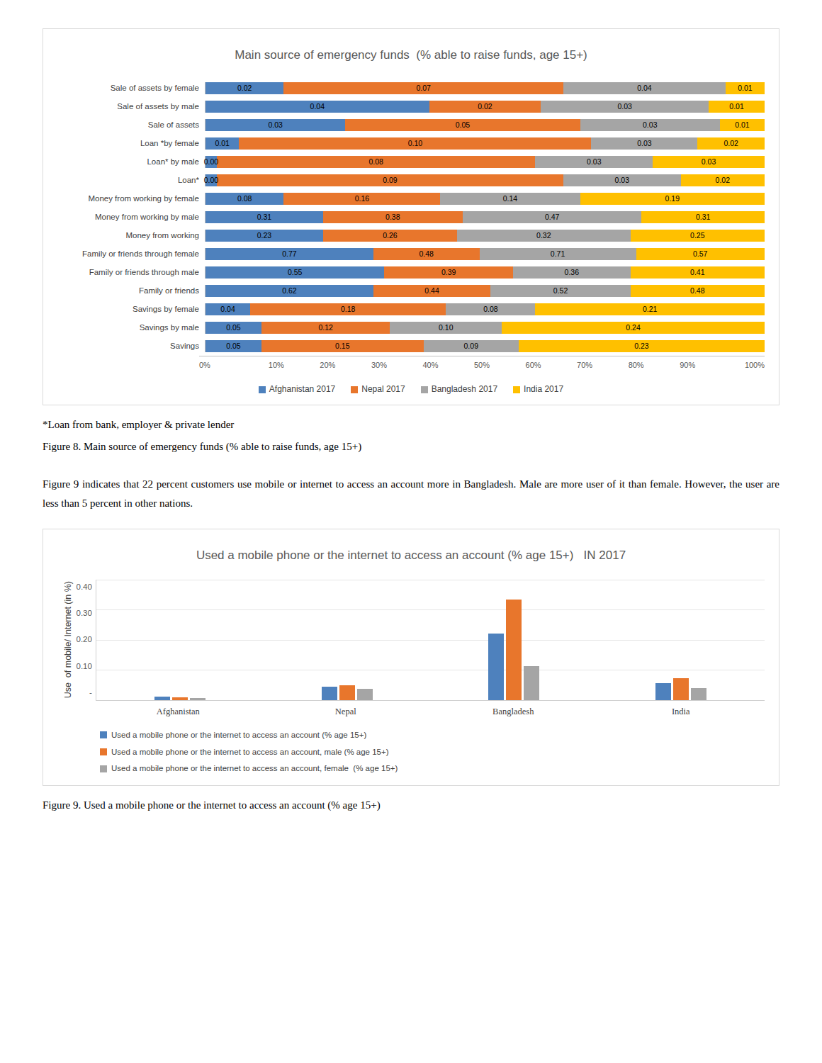Main source of emergency funds (% able to raise funds, age 15+)
Sale of assets by female
0.02
0.07
0.04
0.01
Sale of assets by male
0.04
0.02
0.03
0.01
Sale of assets
0.03
0.05
0.03
0.01
Loan *by female
0.01
0.10
0.03
0.02
Loan* by male
0.00
0.08
0.03
0.03
Loan*
0.00
0.09
0.03
0.02
Money from working by female
0.08
0.16
0.14
0.19
Money from working by male
0.31
0.38
0.47
0.31
Money from working
0.23
0.26
0.32
0.25
Family or friends through female
0.77
0.48
0.71
0.57
Family or friends through male
0.55
0.39
0.36
0.41
Family or friends
0.62
0.44
0.52
0.48
Savings by female
0.04
0.18
0.08
0.21
Savings by male
0.05
0.12
0.10
0.24
Savings
0.05
0.15
0.09
0.23
0%
10%
20%
30%
40%
50%
60%
70%
80%
90%
100%
Afghanistan 2017
Nepal 2017
Bangladesh 2017
India 2017
*Loan from bank, employer & private lender
Figure 8. Main source of emergency funds (% able to raise funds, age 15+)
Figure 9 indicates that 22 percent customers use mobile or internet to access an account more in Bangladesh. Male are more user of it than female. However, the user are less than 5 percent in other nations.
Used a mobile phone or the internet to access an account (% age 15+) IN 2017
Use of mobile/ Internet (in %)
0.40
0.30
0.20
0.10
-
Afghanistan
Nepal
Bangladesh
India
Used a mobile phone or the internet to access an account (% age 15+)
Used a mobile phone or the internet to access an account, male (% age 15+)
Used a mobile phone or the internet to access an account, female (% age 15+)
Figure 9. Used a mobile phone or the internet to access an account (% age 15+)